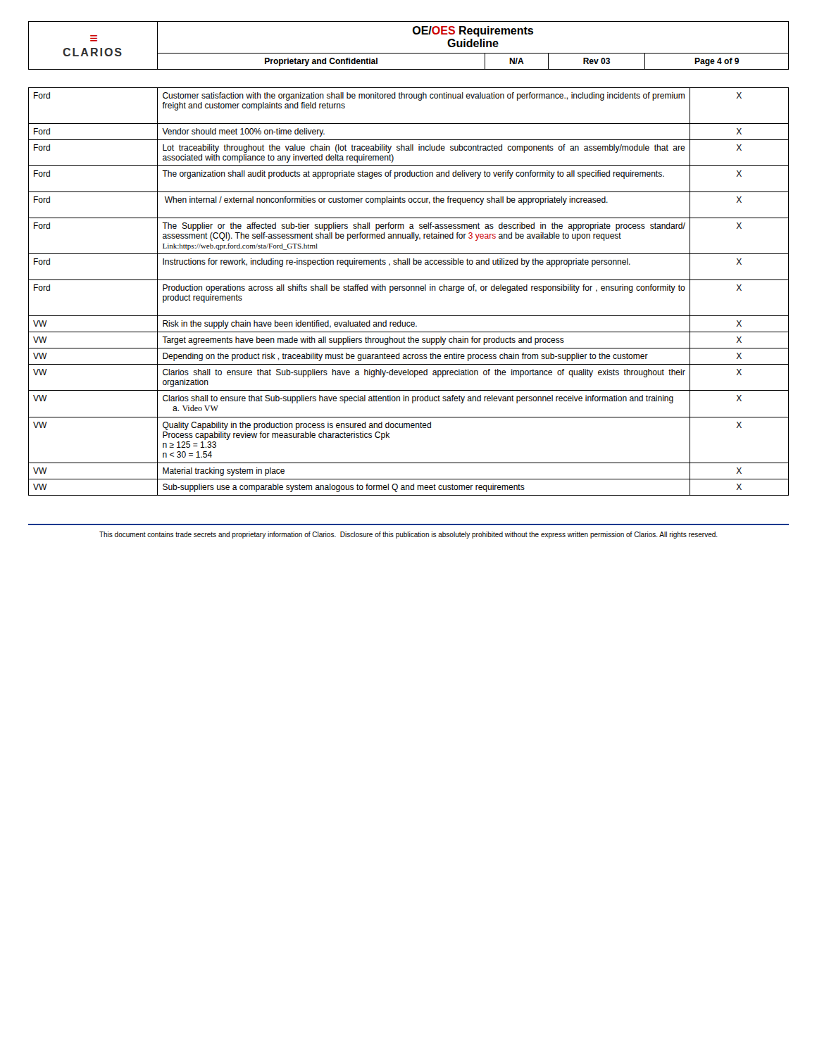| ≡ CLARIOS | OE / OES Requirements Guideline |
| Proprietary and Confidential | N/A | Rev 03 | Page 4 of 9 |
| Ford | Customer satisfaction with the organization shall be monitored through continual evaluation of performance., including incidents of premium freight and customer complaints and field returns | X |
| Ford | Vendor should meet 100% on-time delivery. | X |
| Ford | Lot traceability throughout the value chain (lot traceability shall include subcontracted components of an assembly/module that are associated with compliance to any inverted delta requirement) | X |
| Ford | The organization shall audit products at appropriate stages of production and delivery to verify conformity to all specified requirements. | X |
| Ford | When internal / external nonconformities or customer complaints occur, the frequency shall be appropriately increased. | X |
| Ford | The Supplier or the affected sub-tier suppliers shall perform a self-assessment as described in the appropriate process standard/ assessment (CQI). The self-assessment shall be performed annually, retained for 3 years and be available to upon request Link:https://web.qpr.ford.com/sta/Ford_GTS.html | X |
| Ford | Instructions for rework, including re-inspection requirements , shall be accessible to and utilized by the appropriate personnel. | X |
| Ford | Production operations across all shifts shall be staffed with personnel in charge of, or delegated responsibility for , ensuring conformity to product requirements | X |
| VW | Risk in the supply chain have been identified, evaluated and reduce. | X |
| VW | Target agreements have been made with all suppliers throughout the supply chain for products and process | X |
| VW | Depending on the product risk , traceability must be guaranteed across the entire process chain from sub-supplier to the customer | X |
| VW | Clarios shall to ensure that Sub-suppliers have a highly-developed appreciation of the importance of quality exists throughout their organization | X |
| VW | Clarios shall to ensure that Sub-suppliers have special attention in product safety and relevant personnel receive information and training Video VW | X |
| VW | Quality Capability in the production process is ensured and documented Process capability review for measurable characteristics Cpk n ≥ 125 = 1.33 n < 30 = 1.54 | X |
| VW | Material tracking system in place | X |
| VW | Sub-suppliers use a comparable system analogous to formel Q and meet customer requirements | X |
This document contains trade secrets and proprietary information of Clarios. Disclosure of this publication is absolutely prohibited without the express written permission of Clarios. All rights reserved.